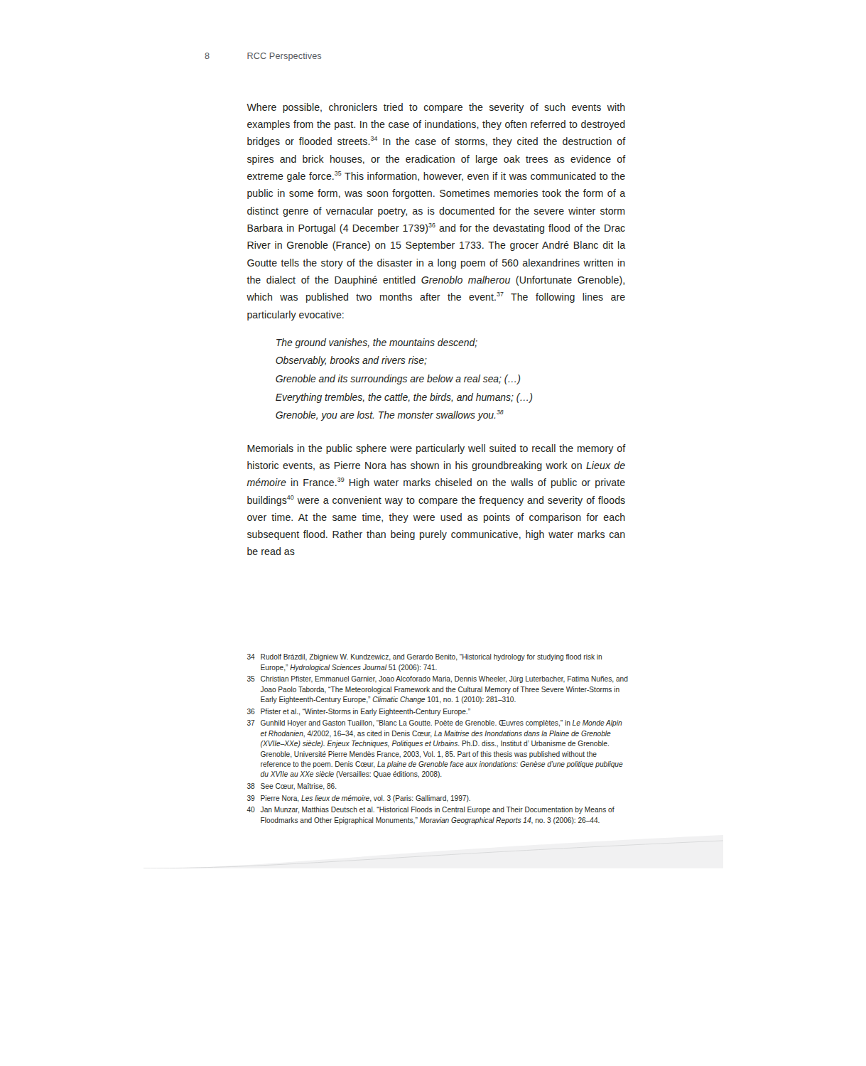8
RCC Perspectives
Where possible, chroniclers tried to compare the severity of such events with examples from the past. In the case of inundations, they often referred to destroyed bridges or flooded streets.34 In the case of storms, they cited the destruction of spires and brick houses, or the eradication of large oak trees as evidence of extreme gale force.35 This information, however, even if it was communicated to the public in some form, was soon forgotten. Sometimes memories took the form of a distinct genre of vernacular poetry, as is documented for the severe winter storm Barbara in Portugal (4 December 1739)36 and for the devastating flood of the Drac River in Grenoble (France) on 15 September 1733. The grocer André Blanc dit la Goutte tells the story of the disaster in a long poem of 560 alexandrines written in the dialect of the Dauphiné entitled Grenoblo malherou (Unfortunate Grenoble), which was published two months after the event.37 The following lines are particularly evocative:
The ground vanishes, the mountains descend;
Observably, brooks and rivers rise;
Grenoble and its surroundings are below a real sea; (…)
Everything trembles, the cattle, the birds, and humans; (…)
Grenoble, you are lost. The monster swallows you.38
Memorials in the public sphere were particularly well suited to recall the memory of historic events, as Pierre Nora has shown in his groundbreaking work on Lieux de mémoire in France.39 High water marks chiseled on the walls of public or private buildings40 were a convenient way to compare the frequency and severity of floods over time. At the same time, they were used as points of comparison for each subsequent flood. Rather than being purely communicative, high water marks can be read as
34 Rudolf Brázdil, Zbigniew W. Kundzewicz, and Gerardo Benito, “Historical hydrology for studying flood risk in Europe,” Hydrological Sciences Journal 51 (2006): 741.
35 Christian Pfister, Emmanuel Garnier, Joao Alcoforado Maria, Dennis Wheeler, Jürg Luterbacher, Fatima Nuñes, and Joao Paolo Taborda, “The Meteorological Framework and the Cultural Memory of Three Severe Winter-Storms in Early Eighteenth-Century Europe,” Climatic Change 101, no. 1 (2010): 281–310.
36 Pfister et al., “Winter-Storms in Early Eighteenth-Century Europe.”
37 Gunhild Hoyer and Gaston Tuaillon, “Blanc La Goutte. Poète de Grenoble. Œuvres complètes,” in Le Monde Alpin et Rhodanien, 4/2002, 16–34, as cited in Denis Cœur, La Maitrise des Inondations dans la Plaine de Grenoble (XVIIe–XXe) siècle). Enjeux Techniques, Politiques et Urbains. Ph.D. diss., Institut d’ Urbanisme de Grenoble. Grenoble, Université Pierre Mendès France, 2003, Vol. 1, 85. Part of this thesis was published without the reference to the poem. Denis Cœur, La plaine de Grenoble face aux inondations: Genèse d’une politique publique du XVIIe au XXe siècle (Versailles: Quae éditions, 2008).
38 See Cœur, Maîtrise, 86.
39 Pierre Nora, Les lieux de mémoire, vol. 3 (Paris: Gallimard, 1997).
40 Jan Munzar, Matthias Deutsch et al. “Historical Floods in Central Europe and Their Documentation by Means of Floodmarks and Other Epigraphical Monuments,” Moravian Geographical Reports 14, no. 3 (2006): 26–44.